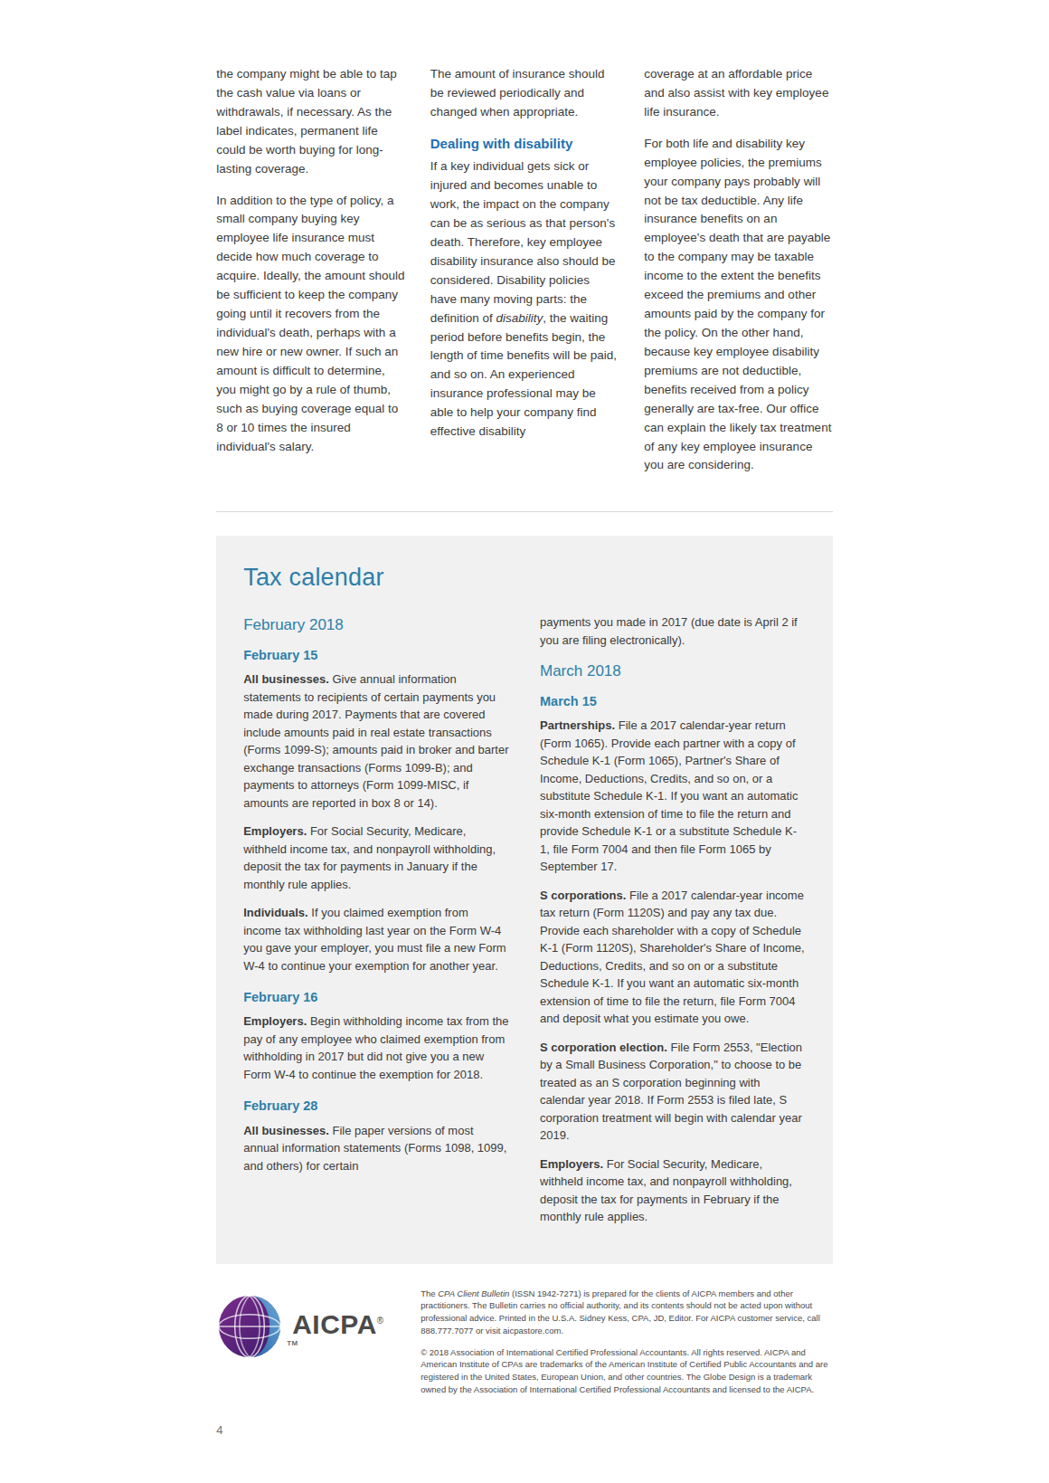the company might be able to tap the cash value via loans or withdrawals, if necessary. As the label indicates, permanent life could be worth buying for long-lasting coverage.
In addition to the type of policy, a small company buying key employee life insurance must decide how much coverage to acquire. Ideally, the amount should be sufficient to keep the company going until it recovers from the individual's death, perhaps with a new hire or new owner. If such an amount is difficult to determine, you might go by a rule of thumb, such as buying coverage equal to 8 or 10 times the insured individual's salary.
The amount of insurance should be reviewed periodically and changed when appropriate.
Dealing with disability
If a key individual gets sick or injured and becomes unable to work, the impact on the company can be as serious as that person's death. Therefore, key employee disability insurance also should be considered. Disability policies have many moving parts: the definition of disability, the waiting period before benefits begin, the length of time benefits will be paid, and so on. An experienced insurance professional may be able to help your company find effective disability
coverage at an affordable price and also assist with key employee life insurance.
For both life and disability key employee policies, the premiums your company pays probably will not be tax deductible. Any life insurance benefits on an employee's death that are payable to the company may be taxable income to the extent the benefits exceed the premiums and other amounts paid by the company for the policy. On the other hand, because key employee disability premiums are not deductible, benefits received from a policy generally are tax-free. Our office can explain the likely tax treatment of any key employee insurance you are considering.
Tax calendar
February 2018
February 15
All businesses. Give annual information statements to recipients of certain payments you made during 2017. Payments that are covered include amounts paid in real estate transactions (Forms 1099-S); amounts paid in broker and barter exchange transactions (Forms 1099-B); and payments to attorneys (Form 1099-MISC, if amounts are reported in box 8 or 14).
Employers. For Social Security, Medicare, withheld income tax, and nonpayroll withholding, deposit the tax for payments in January if the monthly rule applies.
Individuals. If you claimed exemption from income tax withholding last year on the Form W-4 you gave your employer, you must file a new Form W-4 to continue your exemption for another year.
February 16
Employers. Begin withholding income tax from the pay of any employee who claimed exemption from withholding in 2017 but did not give you a new Form W-4 to continue the exemption for 2018.
February 28
All businesses. File paper versions of most annual information statements (Forms 1098, 1099, and others) for certain
payments you made in 2017 (due date is April 2 if you are filing electronically).
March 2018
March 15
Partnerships. File a 2017 calendar-year return (Form 1065). Provide each partner with a copy of Schedule K-1 (Form 1065), Partner's Share of Income, Deductions, Credits, and so on, or a substitute Schedule K-1. If you want an automatic six-month extension of time to file the return and provide Schedule K-1 or a substitute Schedule K-1, file Form 7004 and then file Form 1065 by September 17.
S corporations. File a 2017 calendar-year income tax return (Form 1120S) and pay any tax due. Provide each shareholder with a copy of Schedule K-1 (Form 1120S), Shareholder's Share of Income, Deductions, Credits, and so on or a substitute Schedule K-1. If you want an automatic six-month extension of time to file the return, file Form 7004 and deposit what you estimate you owe.
S corporation election. File Form 2553, "Election by a Small Business Corporation," to choose to be treated as an S corporation beginning with calendar year 2018. If Form 2553 is filed late, S corporation treatment will begin with calendar year 2019.
Employers. For Social Security, Medicare, withheld income tax, and nonpayroll withholding, deposit the tax for payments in February if the monthly rule applies.
AICPA®TM
The CPA Client Bulletin (ISSN 1942-7271) is prepared for the clients of AICPA members and other practitioners. The Bulletin carries no official authority, and its contents should not be acted upon without professional advice. Printed in the U.S.A. Sidney Kess, CPA, JD, Editor. For AICPA customer service, call 888.777.7077 or visit aicpastore.com.
© 2018 Association of International Certified Professional Accountants. All rights reserved. AICPA and American Institute of CPAs are trademarks of the American Institute of Certified Public Accountants and are registered in the United States, European Union, and other countries. The Globe Design is a trademark owned by the Association of International Certified Professional Accountants and licensed to the AICPA.
4